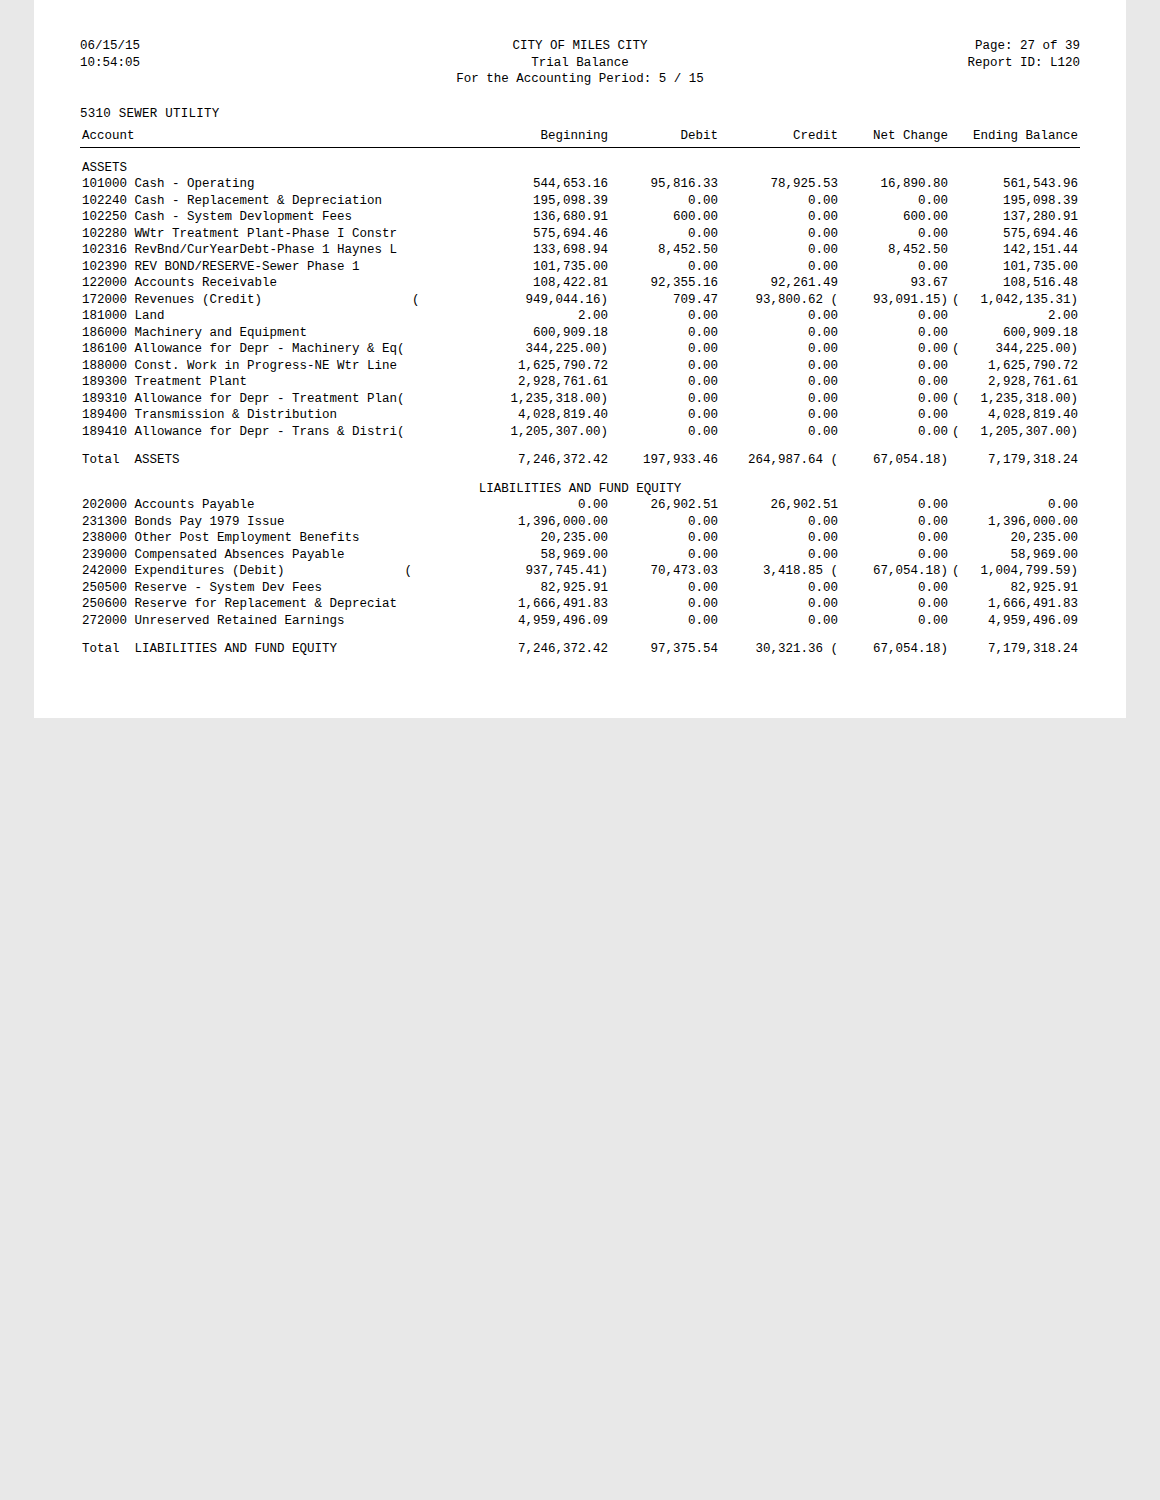| 06/15/15 | CITY OF MILES CITY | Page: 27 of 39 |
| 10:54:05 | Trial Balance | Report ID: L120 |
| | For the Accounting Period: 5 / 15 | |
5310 SEWER UTILITY
| Account | Beginning | Debit | Credit | Net Change | | Ending Balance |
| --- | --- | --- | --- | --- | --- | --- |
| ASSETS | | | | | | |
| 101000 Cash - Operating | 544,653.16 | 95,816.33 | 78,925.53 | 16,890.80 | | 561,543.96 |
| 102240 Cash - Replacement & Depreciation | 195,098.39 | 0.00 | 0.00 | 0.00 | | 195,098.39 |
| 102250 Cash - System Devlopment Fees | 136,680.91 | 600.00 | 0.00 | 600.00 | | 137,280.91 |
| 102280 WWtr Treatment Plant-Phase I Constr | 575,694.46 | 0.00 | 0.00 | 0.00 | | 575,694.46 |
| 102316 RevBnd/CurYearDebt-Phase 1 Haynes L | 133,698.94 | 8,452.50 | 0.00 | 8,452.50 | | 142,151.44 |
| 102390 REV BOND/RESERVE-Sewer Phase 1 | 101,735.00 | 0.00 | 0.00 | 0.00 | | 101,735.00 |
| 122000 Accounts Receivable | 108,422.81 | 92,355.16 | 92,261.49 | 93.67 | | 108,516.48 |
| 172000 Revenues (Credit) ( | 949,044.16) | 709.47 | 93,800.62 ( | 93,091.15) | ( | 1,042,135.31) |
| 181000 Land | 2.00 | 0.00 | 0.00 | 0.00 | | 2.00 |
| 186000 Machinery and Equipment | 600,909.18 | 0.00 | 0.00 | 0.00 | | 600,909.18 |
| 186100 Allowance for Depr - Machinery & Eq( | 344,225.00) | 0.00 | 0.00 | 0.00 | ( | 344,225.00) |
| 188000 Const. Work in Progress-NE Wtr Line | 1,625,790.72 | 0.00 | 0.00 | 0.00 | | 1,625,790.72 |
| 189300 Treatment Plant | 2,928,761.61 | 0.00 | 0.00 | 0.00 | | 2,928,761.61 |
| 189310 Allowance for Depr - Treatment Plan( | 1,235,318.00) | 0.00 | 0.00 | 0.00 | ( | 1,235,318.00) |
| 189400 Transmission & Distribution | 4,028,819.40 | 0.00 | 0.00 | 0.00 | | 4,028,819.40 |
| 189410 Allowance for Depr - Trans & Distri( | 1,205,307.00) | 0.00 | 0.00 | 0.00 | ( | 1,205,307.00) |
| Total ASSETS | 7,246,372.42 | 197,933.46 | 264,987.64 ( | 67,054.18) | | 7,179,318.24 |
| LIABILITIES AND FUND EQUITY |
| 202000 Accounts Payable | 0.00 | 26,902.51 | 26,902.51 | 0.00 | | 0.00 |
| 231300 Bonds Pay 1979 Issue | 1,396,000.00 | 0.00 | 0.00 | 0.00 | | 1,396,000.00 |
| 238000 Other Post Employment Benefits | 20,235.00 | 0.00 | 0.00 | 0.00 | | 20,235.00 |
| 239000 Compensated Absences Payable | 58,969.00 | 0.00 | 0.00 | 0.00 | | 58,969.00 |
| 242000 Expenditures (Debit) ( | 937,745.41) | 70,473.03 | 3,418.85 ( | 67,054.18) | ( | 1,004,799.59) |
| 250500 Reserve - System Dev Fees | 82,925.91 | 0.00 | 0.00 | 0.00 | | 82,925.91 |
| 250600 Reserve for Replacement & Depreciat | 1,666,491.83 | 0.00 | 0.00 | 0.00 | | 1,666,491.83 |
| 272000 Unreserved Retained Earnings | 4,959,496.09 | 0.00 | 0.00 | 0.00 | | 4,959,496.09 |
| Total LIABILITIES AND FUND EQUITY | 7,246,372.42 | 97,375.54 | 30,321.36 ( | 67,054.18) | | 7,179,318.24 |